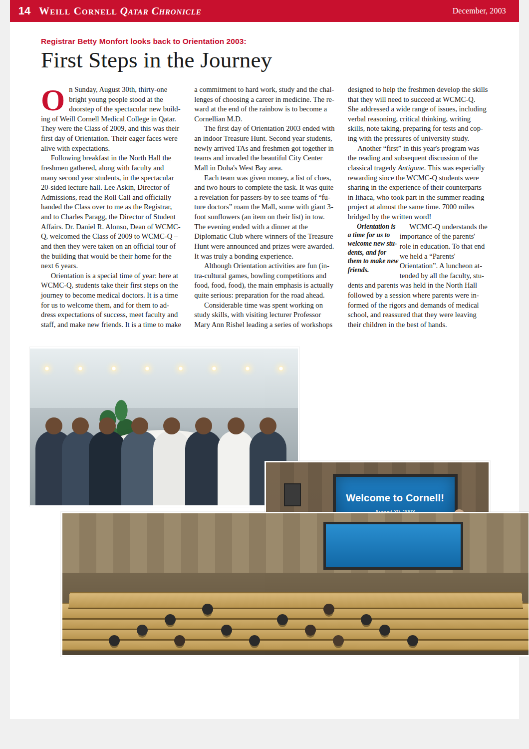14
Weill Cornell Qatar Chronicle
December, 2003
Registrar Betty Monfort looks back to Orientation 2003:
First Steps in the Journey
On Sunday, August 30th, thirty-one bright young people stood at the doorstep of the spectacular new building of Weill Cornell Medical College in Qatar. They were the Class of 2009, and this was their first day of Orientation. Their eager faces were alive with expectations.
Following breakfast in the North Hall the freshmen gathered, along with faculty and many second year students, in the spectacular 20-sided lecture hall. Lee Askin, Director of Admissions, read the Roll Call and officially handed the Class over to me as the Registrar, and to Charles Paragg, the Director of Student Affairs. Dr. Daniel R. Alonso, Dean of WCMC-Q, welcomed the Class of 2009 to WCMC-Q – and then they were taken on an official tour of the building that would be their home for the next 6 years.
Orientation is a special time of year: here at WCMC-Q, students take their first steps on the journey to become medical doctors. It is a time for us to welcome them, and for them to address expectations of success, meet faculty and staff, and make new friends. It is a time to make a commitment to hard work, study and the challenges of choosing a career in medicine. The reward at the end of the rainbow is to become a Cornellian M.D.
The first day of Orientation 2003 ended with an indoor Treasure Hunt. Second year students, newly arrived TAs and freshmen got together in teams and invaded the beautiful City Center Mall in Doha's West Bay area.
Each team was given money, a list of clues, and two hours to complete the task. It was quite a revelation for passers-by to see teams of “future doctors” roam the Mall, some with giant 3-foot sunflowers (an item on their list) in tow. The evening ended with a dinner at the Diplomatic Club where winners of the Treasure Hunt were announced and prizes were awarded. It was truly a bonding experience.
Although Orientation activities are fun (intra-cultural games, bowling competitions and food, food, food), the main emphasis is actually quite serious: preparation for the road ahead.
Considerable time was spent working on study skills, with visiting lecturer Professor Mary Ann Rishel leading a series of workshops designed to help the freshmen develop the skills that they will need to succeed at WCMC-Q. She addressed a wide range of issues, including verbal reasoning, critical thinking, writing skills, note taking, preparing for tests and coping with the pressures of university study.
Another “first” in this year's program was the reading and subsequent discussion of the classical tragedy Antigone. This was especially rewarding since the WCMC-Q students were sharing in the experience of their counterparts in Ithaca, who took part in the summer reading project at almost the same time. 7000 miles bridged by the written word!
Orientation is a time for us to welcome new students, and for them to make new friends.
WCMC-Q understands the importance of the parents' role in education. To that end we held a “Parents' Orientation”. A luncheon attended by all the faculty, students and parents was held in the North Hall followed by a session where parents were informed of the rigors and demands of medical school, and reassured that they were leaving their children in the best of hands.
Welcome to Cornell!
August 30, 2003